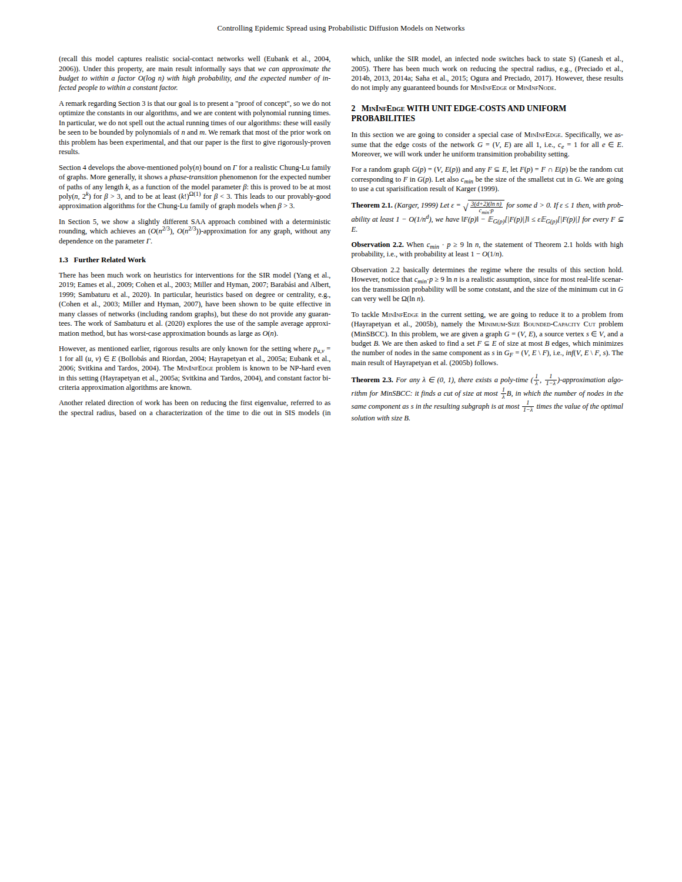Controlling Epidemic Spread using Probabilistic Diffusion Models on Networks
(recall this model captures realistic social-contact networks well (Eubank et al., 2004, 2006)). Under this property, are main result informally says that we can approximate the budget to within a factor O(log n) with high probability, and the expected number of infected people to within a constant factor.
A remark regarding Section 3 is that our goal is to present a "proof of concept", so we do not optimize the constants in our algorithms, and we are content with polynomial running times. In particular, we do not spell out the actual running times of our algorithms: these will easily be seen to be bounded by polynomials of n and m. We remark that most of the prior work on this problem has been experimental, and that our paper is the first to give rigorously-proven results.
Section 4 develops the above-mentioned poly(n) bound on Γ for a realistic Chung-Lu family of graphs. More generally, it shows a phase-transition phenomenon for the expected number of paths of any length k, as a function of the model parameter β: this is proved to be at most poly(n, 2k) for β > 3, and to be at least (k!)Ω(1) for β < 3. This leads to our provably-good approximation algorithms for the Chung-Lu family of graph models when β > 3.
In Section 5, we show a slightly different SAA approach combined with a deterministic rounding, which achieves an (O(n2/3), O(n2/3))-approximation for any graph, without any dependence on the parameter Γ.
1.3 Further Related Work
There has been much work on heuristics for interventions for the SIR model (Yang et al., 2019; Eames et al., 2009; Cohen et al., 2003; Miller and Hyman, 2007; Barabási and Albert, 1999; Sambaturu et al., 2020). In particular, heuristics based on degree or centrality, e.g., (Cohen et al., 2003; Miller and Hyman, 2007), have been shown to be quite effective in many classes of networks (including random graphs), but these do not provide any guarantees. The work of Sambaturu et al. (2020) explores the use of the sample average approximation method, but has worst-case approximation bounds as large as O(n).
However, as mentioned earlier, rigorous results are only known for the setting where pu,v = 1 for all (u, v) ∈ E (Bollobás and Riordan, 2004; Hayrapetyan et al., 2005a; Eubank et al., 2006; Svitkina and Tardos, 2004). The MinInfEdge problem is known to be NP-hard even in this setting (Hayrapetyan et al., 2005a; Svitkina and Tardos, 2004), and constant factor bicriteria approximation algorithms are known.
Another related direction of work has been on reducing the first eigenvalue, referred to as the spectral radius, based on a characterization of the time to die out in SIS models (in which, unlike the SIR model, an infected node switches back to state S) (Ganesh et al., 2005). There has been much work on reducing the spectral radius, e.g., (Preciado et al., 2014b, 2013, 2014a; Saha et al., 2015; Ogura and Preciado, 2017). However, these results do not imply any guaranteed bounds for MinInfEdge or MinInfNode.
2 MinInfEdge WITH UNIT EDGE-COSTS AND UNIFORM PROBABILITIES
In this section we are going to consider a special case of MinInfEdge. Specifically, we assume that the edge costs of the network G = (V, E) are all 1, i.e., ce = 1 for all e ∈ E. Moreover, we will work under he uniform transimition probability setting.
For a random graph G(p) = (V, E(p)) and any F ⊆ E, let F(p) = F ∩ E(p) be the random cut corresponding to F in G(p). Let also cmin be the size of the smalletst cut in G. We are going to use a cut sparisification result of Karger (1999).
Theorem 2.1. (Karger, 1999) Let ε = √3(d+2)(ln n) cmin·p for some d > 0. If ε ≤ 1 then, with probability at least 1 − O(1/nd), we have ‖F(p)‖ − 𝔼G(p)[|F(p)|]‖ ≤ ε𝔼G(p)[|F(p)|] for every F ⊆ E.
Observation 2.2. When cmin · p ≥ 9 ln n, the statement of Theorem 2.1 holds with high probability, i.e., with probability at least 1 − O(1/n).
Observation 2.2 basically determines the regime where the results of this section hold. However, notice that cmin·p ≥ 9 ln n is a realistic assumption, since for most real-life scenarios the transmission probability will be some constant, and the size of the minimum cut in G can very well be Ω(ln n).
To tackle MinInfEdge in the current setting, we are going to reduce it to a problem from (Hayrapetyan et al., 2005b), namely the Minimum-Size Bounded-Capacity Cut problem (MinSBCC). In this problem, we are given a graph G = (V, E), a source vertex s ∈ V, and a budget B. We are then asked to find a set F ⊆ E of size at most B edges, which minimizes the number of nodes in the same component as s in GF = (V, E \ F), i.e., inf(V, E \ F, s). The main result of Hayrapetyan et al. (2005b) follows.
Theorem 2.3. For any λ ∈ (0, 1), there exists a poly-time (1 λ, 11−λ)-approximation algorithm for MinSBCC: it finds a cut of size at most 1 λ B, in which the number of nodes in the same component as s in the resulting subgraph is at most 11−λ times the value of the optimal solution with size B.